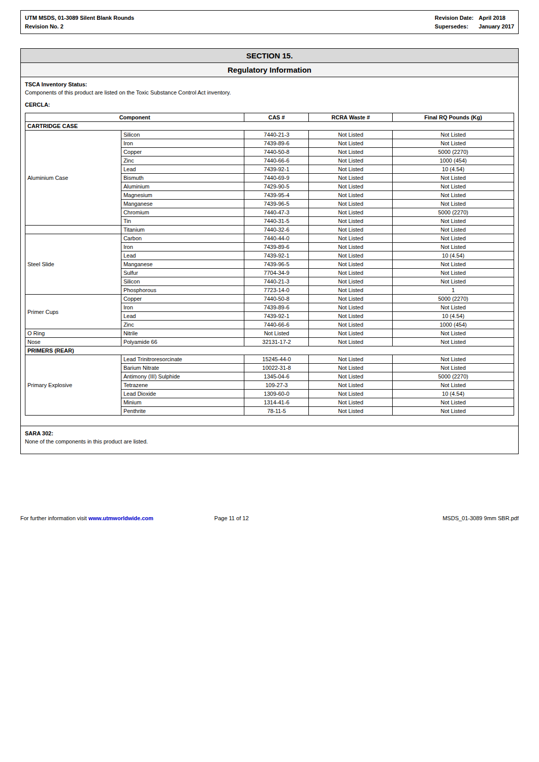UTM MSDS, 01-3089 Silent Blank Rounds
Revision No. 2
| Revision Date: | April 2018 |
| Supersedes: | January 2017 |
SECTION 15.
Regulatory Information
TSCA Inventory Status:
Components of this product are listed on the Toxic Substance Control Act inventory.
CERCLA:
| Component | CAS # | RCRA Waste # | Final RQ Pounds (Kg) |
| --- | --- | --- | --- |
| CARTRIDGE CASE |
| Aluminium Case | Silicon | 7440-21-3 | Not Listed | Not Listed |
| Iron | 7439-89-6 | Not Listed | Not Listed |
| Copper | 7440-50-8 | Not Listed | 5000 (2270) |
| Zinc | 7440-66-6 | Not Listed | 1000 (454) |
| Lead | 7439-92-1 | Not Listed | 10 (4.54) |
| Bismuth | 7440-69-9 | Not Listed | Not Listed |
| Aluminium | 7429-90-5 | Not Listed | Not Listed |
| Magnesium | 7439-95-4 | Not Listed | Not Listed |
| Manganese | 7439-96-5 | Not Listed | Not Listed |
| Chromium | 7440-47-3 | Not Listed | 5000 (2270) |
| Tin | 7440-31-5 | Not Listed | Not Listed |
| | Titanium | 7440-32-6 | Not Listed | Not Listed |
| Steel Slide | Carbon | 7440-44-0 | Not Listed | Not Listed |
| Iron | 7439-89-6 | Not Listed | Not Listed |
| Lead | 7439-92-1 | Not Listed | 10 (4.54) |
| Manganese | 7439-96-5 | Not Listed | Not Listed |
| Sulfur | 7704-34-9 | Not Listed | Not Listed |
| Silicon | 7440-21-3 | Not Listed | Not Listed |
| Phosphorous | 7723-14-0 | Not Listed | 1 |
| Primer Cups | Copper | 7440-50-8 | Not Listed | 5000 (2270) |
| Iron | 7439-89-6 | Not Listed | Not Listed |
| Lead | 7439-92-1 | Not Listed | 10 (4.54) |
| Zinc | 7440-66-6 | Not Listed | 1000 (454) |
| O Ring | Nitrile | Not Listed | Not Listed | Not Listed |
| Nose | Polyamide 66 | 32131-17-2 | Not Listed | Not Listed |
| PRIMERS (REAR) |
| Primary Explosive | Lead Trinitroresorcinate | 15245-44-0 | Not Listed | Not Listed |
| Barium Nitrate | 10022-31-8 | Not Listed | Not Listed |
| Antimony (III) Sulphide | 1345-04-6 | Not Listed | 5000 (2270) |
| Tetrazene | 109-27-3 | Not Listed | Not Listed |
| Lead Dioxide | 1309-60-0 | Not Listed | 10 (4.54) |
| Minium | 1314-41-6 | Not Listed | Not Listed |
| Penthrite | 78-11-5 | Not Listed | Not Listed |
SARA 302:
None of the components in this product are listed.
For further information visit www.utmworldwide.com
Page 11 of 12
MSDS_01-3089 9mm SBR.pdf